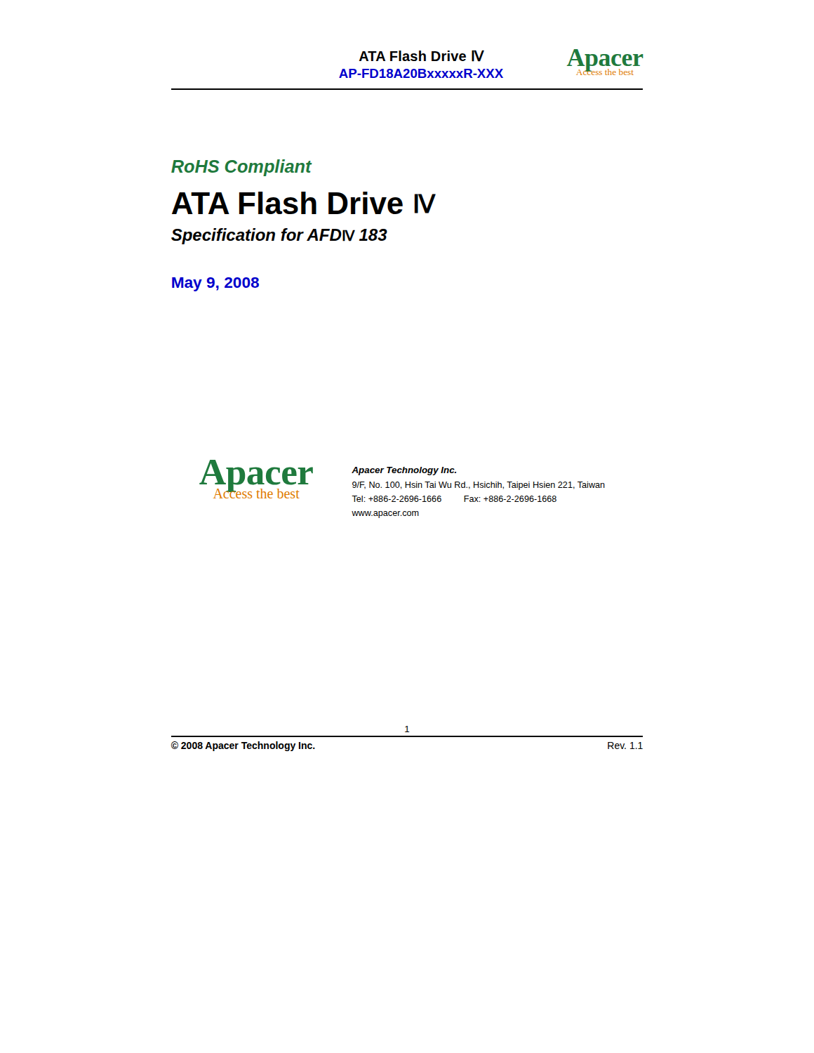ATA Flash Drive Ⅳ
AP-FD18A20BxxxxxR-XXX
Apacer
Access the best
RoHS Compliant
ATA Flash Drive Ⅳ
Specification for AFDⅣ 183
May 9, 2008
Apacer
Access the best
Apacer Technology Inc.
9/F, No. 100, Hsin Tai Wu Rd., Hsichih, Taipei Hsien 221, Taiwan
Tel: +886-2-2696-1666 Fax: +886-2-2696-1668
www.apacer.com
1
© 2008 Apacer Technology Inc.
Rev. 1.1